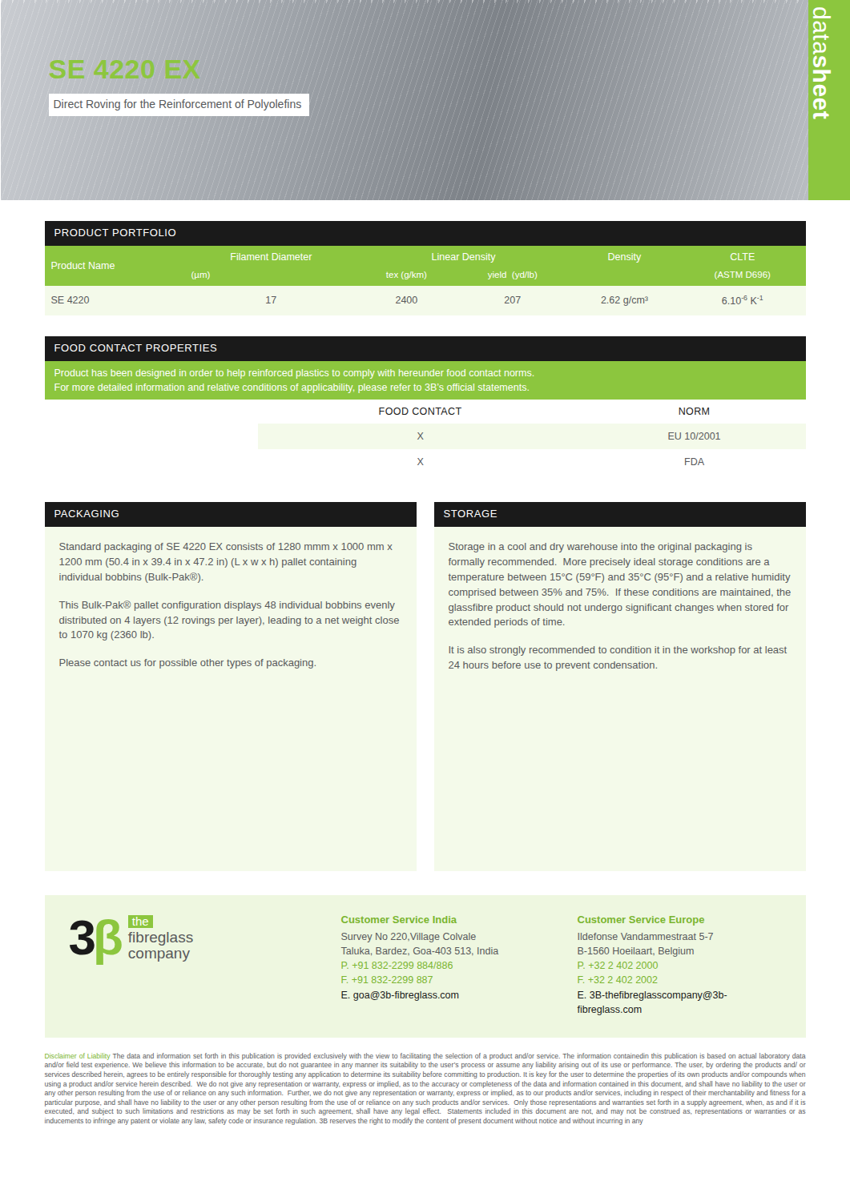datasheet
SE 4220 EX
Direct Roving for the Reinforcement of Polyolefins
PRODUCT PORTFOLIO
| Product Name | Filament Diameter | Linear Density | Density | CLTE |
| --- | --- | --- | --- | --- |
| (µm) | tex (g/km) | yield (yd/lb) | | (ASTM D696) |
| SE 4220 | 17 | 2400 | 207 | 2.62 g/cm³ | 6.10 -6 K -1 |
FOOD CONTACT PROPERTIES
Product has been designed in order to help reinforced plastics to comply with hereunder food contact norms.
For more detailed information and relative conditions of applicability, please refer to 3B’s official statements.
| | FOOD CONTACT | NORM |
| --- | --- | --- |
| | X | EU 10/2001 |
| | X | FDA |
PACKAGING
Standard packaging of SE 4220 EX consists of 1280 mmm x 1000 mm x 1200 mm (50.4 in x 39.4 in x 47.2 in) (L x w x h) pallet containing individual bobbins (Bulk-Pak®).
This Bulk-Pak® pallet configuration displays 48 individual bobbins evenly distributed on 4 layers (12 rovings per layer), leading to a net weight close to 1070 kg (2360 lb).
Please contact us for possible other types of packaging.
STORAGE
Storage in a cool and dry warehouse into the original packaging is formally recommended. More precisely ideal storage conditions are a temperature between 15°C (59°F) and 35°C (95°F) and a relative humidity comprised between 35% and 75%. If these conditions are maintained, the glassfibre product should not undergo significant changes when stored for extended periods of time.
It is also strongly recommended to condition it in the workshop for at least 24 hours before use to prevent condensation.
3 β
the
fibreglass
company
Customer Service India
Survey No 220,Village Colvale
Taluka, Bardez, Goa-403 513, India
P. +91 832-2299 884/886
F. +91 832-2299 887
E. goa@3b-fibreglass.com
Customer Service Europe
Ildefonse Vandammestraat 5-7
B-1560 Hoeilaart, Belgium
P. +32 2 402 2000
F. +32 2 402 2002
E. 3B-thefibreglasscompany@3b-fibreglass.com
Disclaimer of Liability The data and information set forth in this publication is provided exclusively with the view to facilitating the selection of a product and/or service. The information containedin this publication is based on actual laboratory data and/or field test experience. We believe this information to be accurate, but do not guarantee in any manner its suitability to the user’s process or assume any liability arising out of its use or performance. The user, by ordering the products and/ or services described herein, agrees to be entirely responsible for thoroughly testing any application to determine its suitability before committing to production. It is key for the user to determine the properties of its own products and/or compounds when using a product and/or service herein described. We do not give any representation or warranty, express or implied, as to the accuracy or completeness of the data and information contained in this document, and shall have no liability to the user or any other person resulting from the use of or reliance on any such information. Further, we do not give any representation or warranty, express or implied, as to our products and/or services, including in respect of their merchantability and fitness for a particular purpose, and shall have no liability to the user or any other person resulting from the use of or reliance on any such products and/or services. Only those representations and warranties set forth in a supply agreement, when, as and if it is executed, and subject to such limitations and restrictions as may be set forth in such agreement, shall have any legal effect. Statements included in this document are not, and may not be construed as, representations or warranties or as inducements to infringe any patent or violate any law, safety code or insurance regulation. 3B reserves the right to modify the content of present document without notice and without incurring in any